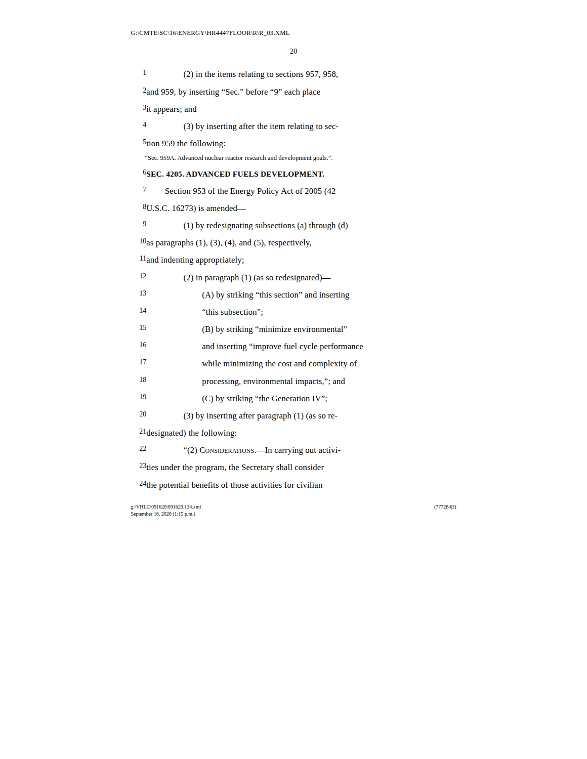G:\CMTE\SC\16\ENERGY\HR4447FLOOR\R\R_03.XML
20
| 1 | (2) in the items relating to sections 957, 958, |
| 2 | and 959, by inserting “Sec.” before “9” each place |
| 3 | it appears; and |
| 4 | (3) by inserting after the item relating to sec- |
| 5 | tion 959 the following: |
“Sec. 959A. Advanced nuclear reactor research and development goals.”.
| 6 | SEC. 4205. ADVANCED FUELS DEVELOPMENT. |
| 7 | Section 953 of the Energy Policy Act of 2005 (42 |
| 8 | U.S.C. 16273) is amended— |
| 9 | (1) by redesignating subsections (a) through (d) |
| 10 | as paragraphs (1), (3), (4), and (5), respectively, |
| 11 | and indenting appropriately; |
| 12 | (2) in paragraph (1) (as so redesignated)— |
| 13 | (A) by striking “this section” and inserting |
| 14 | “this subsection”; |
| 15 | (B) by striking “minimize environmental” |
| 16 | and inserting “improve fuel cycle performance |
| 17 | while minimizing the cost and complexity of |
| 18 | processing, environmental impacts,”; and |
| 19 | (C) by striking “the Generation IV”; |
| 20 | (3) by inserting after paragraph (1) (as so re- |
| 21 | designated) the following: |
| 22 | “(2) Considerations. —In carrying out activi- |
| 23 | ties under the program, the Secretary shall consider |
| 24 | the potential benefits of those activities for civilian |
(777284|3)
g:\VHLC\091620\091620.134.xml
September 16, 2020 (1:15 p.m.)